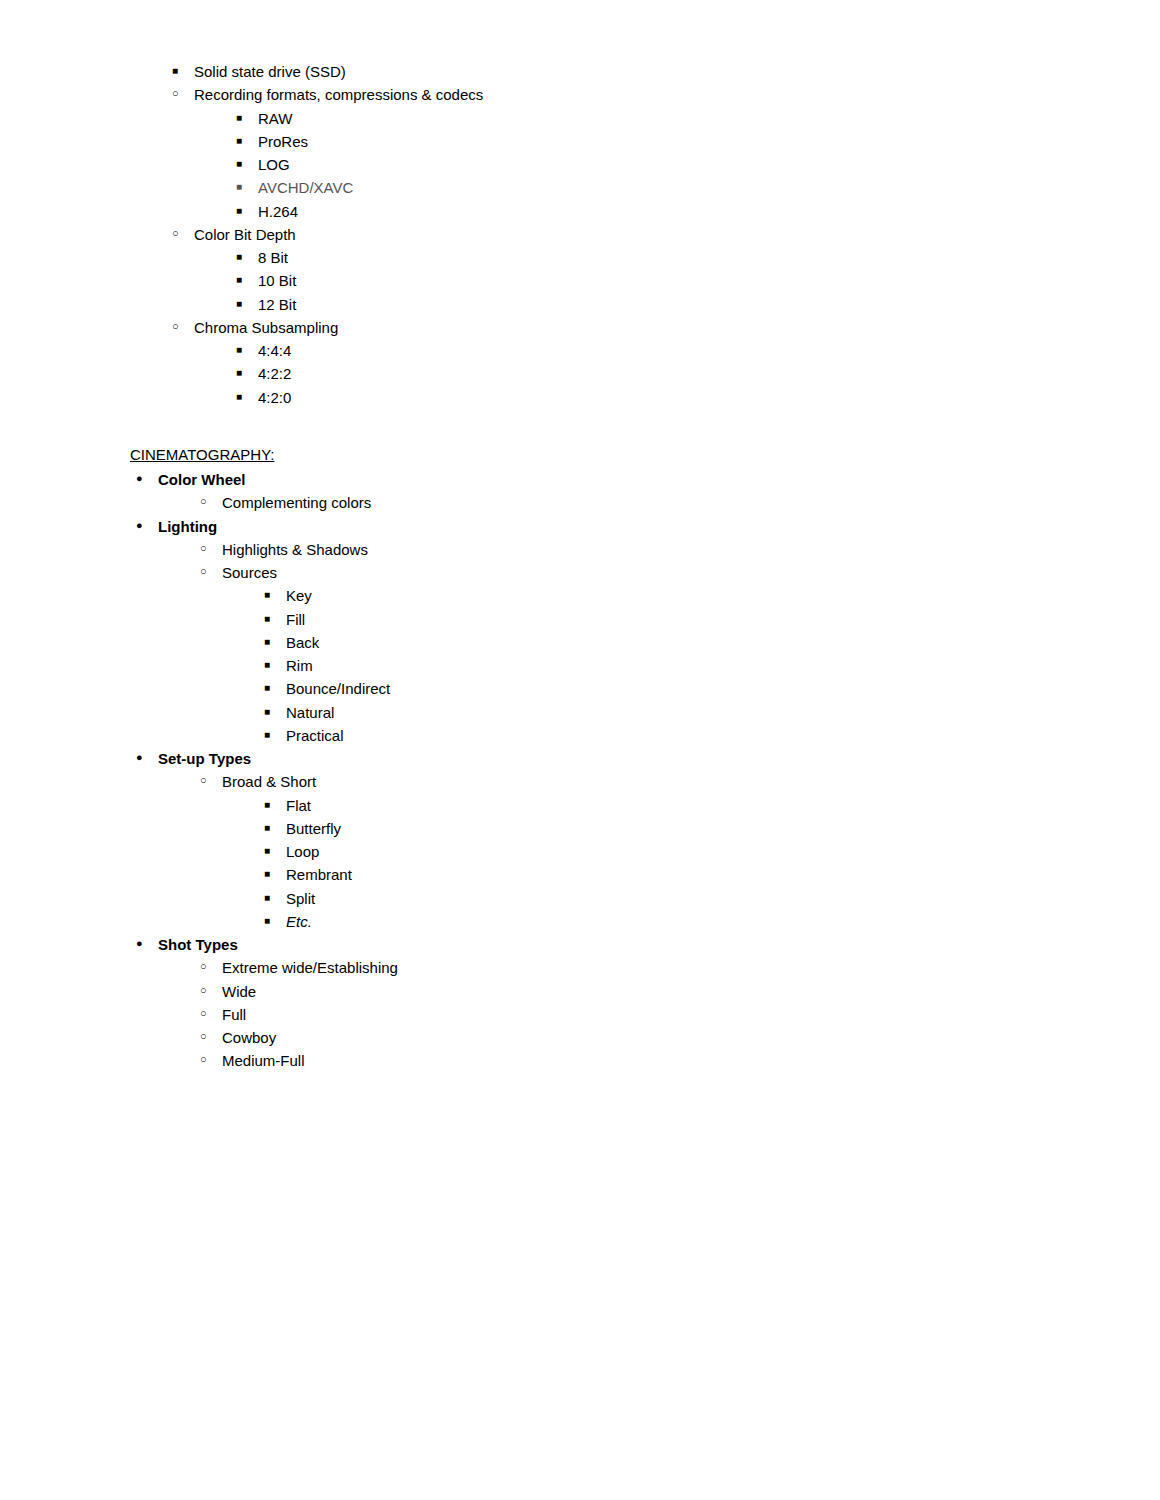Solid state drive (SSD)
Recording formats, compressions & codecs
RAW
ProRes
LOG
AVCHD/XAVC
H.264
Color Bit Depth
8 Bit
10 Bit
12 Bit
Chroma Subsampling
4:4:4
4:2:2
4:2:0
CINEMATOGRAPHY:
Color Wheel
Complementing colors
Lighting
Highlights & Shadows
Sources
Key
Fill
Back
Rim
Bounce/Indirect
Natural
Practical
Set-up Types
Broad & Short
Flat
Butterfly
Loop
Rembrant
Split
Etc.
Shot Types
Extreme wide/Establishing
Wide
Full
Cowboy
Medium-Full